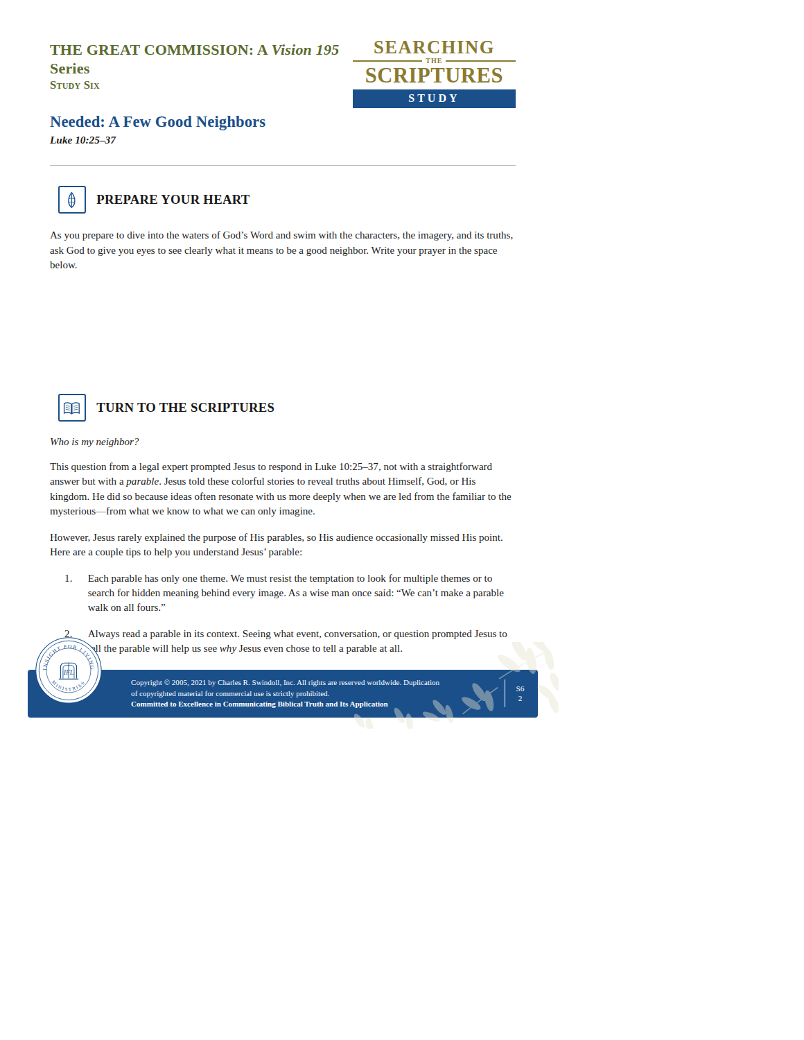THE GREAT COMMISSION: A Vision 195 Series
Study Six
Needed: A Few Good Neighbors
Luke 10:25–37
SEARCHING
THE
SCRIPTURES
STUDY
PREPARE YOUR HEART
As you prepare to dive into the waters of God’s Word and swim with the characters, the imagery, and its truths, ask God to give you eyes to see clearly what it means to be a good neighbor. Write your prayer in the space below.
TURN TO THE SCRIPTURES
Who is my neighbor?
This question from a legal expert prompted Jesus to respond in Luke 10:25–37, not with a straightforward answer but with a parable. Jesus told these colorful stories to reveal truths about Himself, God, or His kingdom. He did so because ideas often resonate with us more deeply when we are led from the familiar to the mysterious—from what we know to what we can only imagine.
However, Jesus rarely explained the purpose of His parables, so His audience occasionally missed His point. Here are a couple tips to help you understand Jesus’ parable:
Each parable has only one theme. We must resist the temptation to look for multiple themes or to search for hidden meaning behind every image. As a wise man once said: “We can’t make a parable walk on all fours.”
Always read a parable in its context. Seeing what event, conversation, or question prompted Jesus to tell the parable will help us see why Jesus even chose to tell a parable at all.
With these ideas in mind, turn to Luke 10:25–37 and see how this question about neighbors prompted Jesus to tell the well-known parable of “The Good Samaritan.”
Copyright © 2005, 2021 by Charles R. Swindoll, Inc. All rights are reserved worldwide. Duplication
of copyrighted material for commercial use is strictly prohibited.
Committed to Excellence in Communicating Biblical Truth and Its Application
S6
2
INSIGHT FOR LIVING MINISTRIES IFL